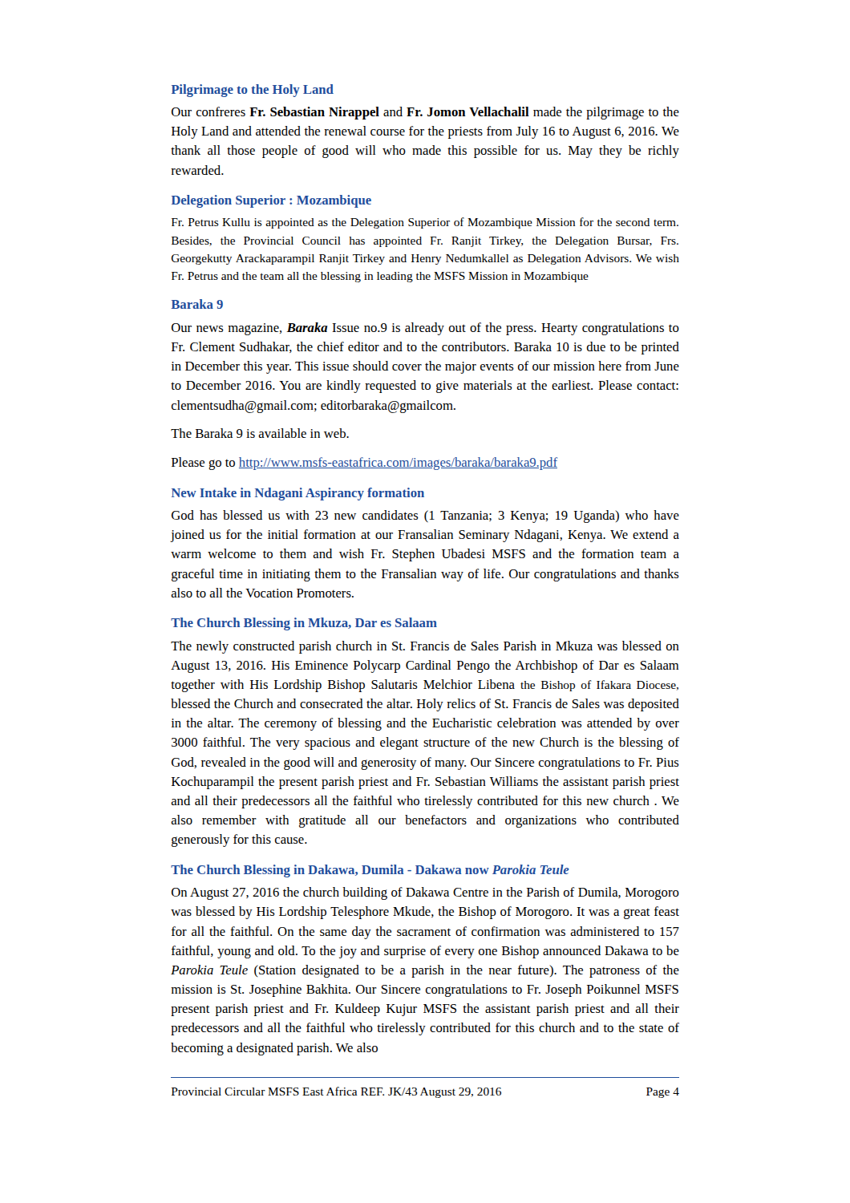Pilgrimage to the Holy Land
Our confreres Fr. Sebastian Nirappel and Fr. Jomon Vellachalil made the pilgrimage to the Holy Land and attended the renewal course for the priests from July 16 to August 6, 2016. We thank all those people of good will who made this possible for us. May they be richly rewarded.
Delegation Superior : Mozambique
Fr. Petrus Kullu is appointed as the Delegation Superior of Mozambique Mission for the second term. Besides, the Provincial Council has appointed Fr. Ranjit Tirkey, the Delegation Bursar, Frs. Georgekutty Arackaparampil Ranjit Tirkey and Henry Nedumkallel as Delegation Advisors. We wish Fr. Petrus and the team all the blessing in leading the MSFS Mission in Mozambique
Baraka 9
Our news magazine, Baraka Issue no.9 is already out of the press. Hearty congratulations to Fr. Clement Sudhakar, the chief editor and to the contributors. Baraka 10 is due to be printed in December this year. This issue should cover the major events of our mission here from June to December 2016. You are kindly requested to give materials at the earliest. Please contact: clementsudha@gmail.com; editorbaraka@gmailcom.
The Baraka 9 is available in web.
Please go to http://www.msfs-eastafrica.com/images/baraka/baraka9.pdf
New Intake in Ndagani Aspirancy formation
God has blessed us with 23 new candidates (1 Tanzania; 3 Kenya; 19 Uganda) who have joined us for the initial formation at our Fransalian Seminary Ndagani, Kenya. We extend a warm welcome to them and wish Fr. Stephen Ubadesi MSFS and the formation team a graceful time in initiating them to the Fransalian way of life. Our congratulations and thanks also to all the Vocation Promoters.
The Church Blessing in Mkuza, Dar es Salaam
The newly constructed parish church in St. Francis de Sales Parish in Mkuza was blessed on August 13, 2016. His Eminence Polycarp Cardinal Pengo the Archbishop of Dar es Salaam together with His Lordship Bishop Salutaris Melchior Libena the Bishop of Ifakara Diocese, blessed the Church and consecrated the altar. Holy relics of St. Francis de Sales was deposited in the altar. The ceremony of blessing and the Eucharistic celebration was attended by over 3000 faithful. The very spacious and elegant structure of the new Church is the blessing of God, revealed in the good will and generosity of many. Our Sincere congratulations to Fr. Pius Kochuparampil the present parish priest and Fr. Sebastian Williams the assistant parish priest and all their predecessors all the faithful who tirelessly contributed for this new church . We also remember with gratitude all our benefactors and organizations who contributed generously for this cause.
The Church Blessing in Dakawa, Dumila - Dakawa now Parokia Teule
On August 27, 2016 the church building of Dakawa Centre in the Parish of Dumila, Morogoro was blessed by His Lordship Telesphore Mkude, the Bishop of Morogoro. It was a great feast for all the faithful. On the same day the sacrament of confirmation was administered to 157 faithful, young and old. To the joy and surprise of every one Bishop announced Dakawa to be Parokia Teule (Station designated to be a parish in the near future). The patroness of the mission is St. Josephine Bakhita. Our Sincere congratulations to Fr. Joseph Poikunnel MSFS present parish priest and Fr. Kuldeep Kujur MSFS the assistant parish priest and all their predecessors and all the faithful who tirelessly contributed for this church and to the state of becoming a designated parish. We also
Provincial Circular MSFS East Africa REF. JK/43 August 29, 2016 Page 4